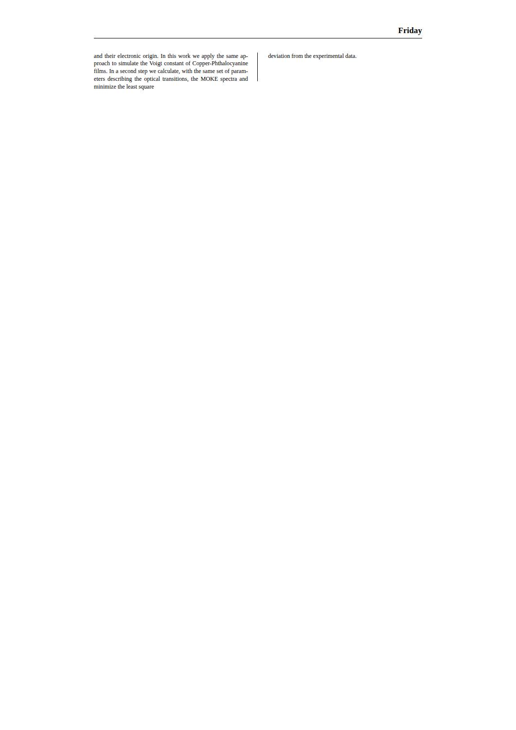Friday
and their electronic origin. In this work we apply the same approach to simulate the Voigt constant of Copper-Phthalocyanine films. In a second step we calculate, with the same set of parameters describing the optical transitions, the MOKE spectra and minimize the least square
deviation from the experimental data.